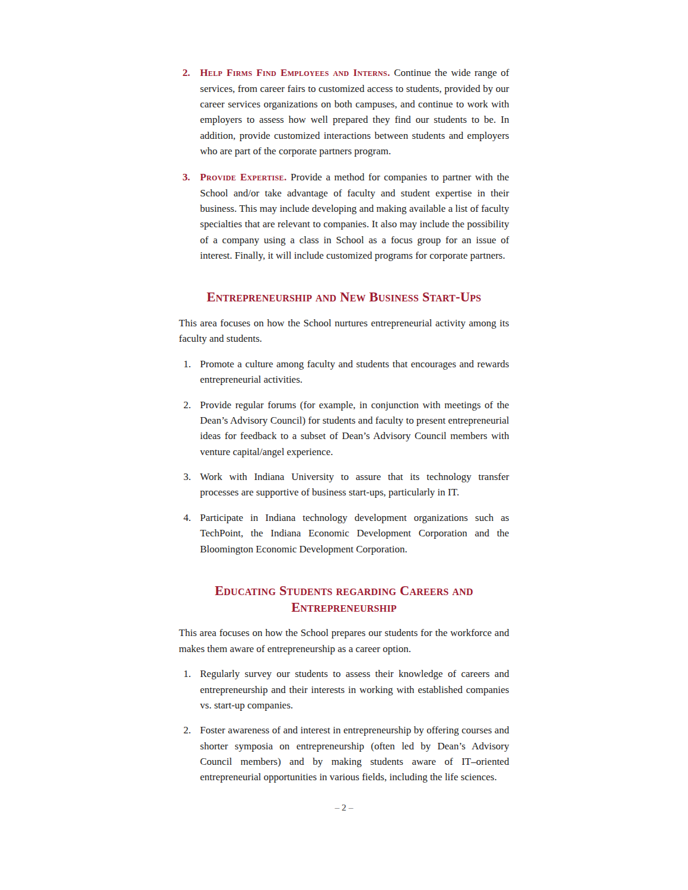2. Help Firms Find Employees and Interns. Continue the wide range of services, from career fairs to customized access to students, provided by our career services organizations on both campuses, and continue to work with employers to assess how well prepared they find our students to be. In addition, provide customized interactions between students and employers who are part of the corporate partners program.
3. Provide Expertise. Provide a method for companies to partner with the School and/or take advantage of faculty and student expertise in their business. This may include developing and making available a list of faculty specialties that are relevant to companies. It also may include the possibility of a company using a class in School as a focus group for an issue of interest. Finally, it will include customized programs for corporate partners.
Entrepreneurship and New Business Start-Ups
This area focuses on how the School nurtures entrepreneurial activity among its faculty and students.
1. Promote a culture among faculty and students that encourages and rewards entrepreneurial activities.
2. Provide regular forums (for example, in conjunction with meetings of the Dean’s Advisory Council) for students and faculty to present entrepreneurial ideas for feedback to a subset of Dean’s Advisory Council members with venture capital/angel experience.
3. Work with Indiana University to assure that its technology transfer processes are supportive of business start-ups, particularly in IT.
4. Participate in Indiana technology development organizations such as TechPoint, the Indiana Economic Development Corporation and the Bloomington Economic Development Corporation.
Educating Students regarding Careers and Entrepreneurship
This area focuses on how the School prepares our students for the workforce and makes them aware of entrepreneurship as a career option.
1. Regularly survey our students to assess their knowledge of careers and entrepreneurship and their interests in working with established companies vs. start-up companies.
2. Foster awareness of and interest in entrepreneurship by offering courses and shorter symposia on entrepreneurship (often led by Dean’s Advisory Council members) and by making students aware of IT–oriented entrepreneurial opportunities in various fields, including the life sciences.
– 2 –